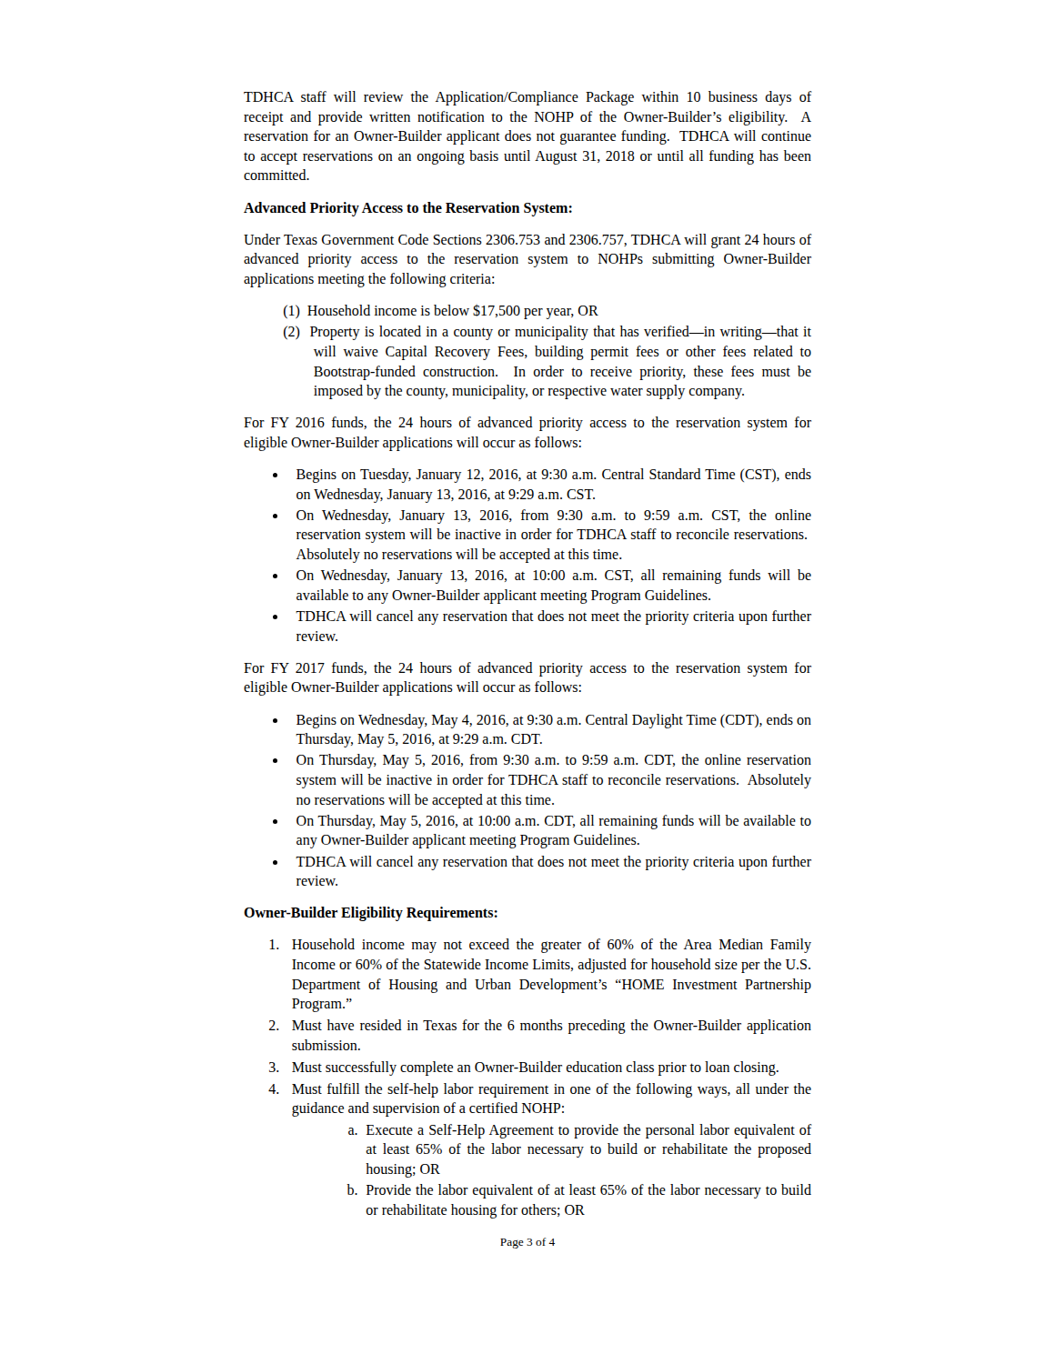TDHCA staff will review the Application/Compliance Package within 10 business days of receipt and provide written notification to the NOHP of the Owner-Builder’s eligibility. A reservation for an Owner-Builder applicant does not guarantee funding. TDHCA will continue to accept reservations on an ongoing basis until August 31, 2018 or until all funding has been committed.
Advanced Priority Access to the Reservation System:
Under Texas Government Code Sections 2306.753 and 2306.757, TDHCA will grant 24 hours of advanced priority access to the reservation system to NOHPs submitting Owner-Builder applications meeting the following criteria:
(1) Household income is below $17,500 per year, OR
(2) Property is located in a county or municipality that has verified—in writing—that it will waive Capital Recovery Fees, building permit fees or other fees related to Bootstrap-funded construction. In order to receive priority, these fees must be imposed by the county, municipality, or respective water supply company.
For FY 2016 funds, the 24 hours of advanced priority access to the reservation system for eligible Owner-Builder applications will occur as follows:
Begins on Tuesday, January 12, 2016, at 9:30 a.m. Central Standard Time (CST), ends on Wednesday, January 13, 2016, at 9:29 a.m. CST.
On Wednesday, January 13, 2016, from 9:30 a.m. to 9:59 a.m. CST, the online reservation system will be inactive in order for TDHCA staff to reconcile reservations. Absolutely no reservations will be accepted at this time.
On Wednesday, January 13, 2016, at 10:00 a.m. CST, all remaining funds will be available to any Owner-Builder applicant meeting Program Guidelines.
TDHCA will cancel any reservation that does not meet the priority criteria upon further review.
For FY 2017 funds, the 24 hours of advanced priority access to the reservation system for eligible Owner-Builder applications will occur as follows:
Begins on Wednesday, May 4, 2016, at 9:30 a.m. Central Daylight Time (CDT), ends on Thursday, May 5, 2016, at 9:29 a.m. CDT.
On Thursday, May 5, 2016, from 9:30 a.m. to 9:59 a.m. CDT, the online reservation system will be inactive in order for TDHCA staff to reconcile reservations. Absolutely no reservations will be accepted at this time.
On Thursday, May 5, 2016, at 10:00 a.m. CDT, all remaining funds will be available to any Owner-Builder applicant meeting Program Guidelines.
TDHCA will cancel any reservation that does not meet the priority criteria upon further review.
Owner-Builder Eligibility Requirements:
Household income may not exceed the greater of 60% of the Area Median Family Income or 60% of the Statewide Income Limits, adjusted for household size per the U.S. Department of Housing and Urban Development’s “HOME Investment Partnership Program.”
Must have resided in Texas for the 6 months preceding the Owner-Builder application submission.
Must successfully complete an Owner-Builder education class prior to loan closing.
Must fulfill the self-help labor requirement in one of the following ways, all under the guidance and supervision of a certified NOHP:
Execute a Self-Help Agreement to provide the personal labor equivalent of at least 65% of the labor necessary to build or rehabilitate the proposed housing; OR
Provide the labor equivalent of at least 65% of the labor necessary to build or rehabilitate housing for others; OR
Page 3 of 4